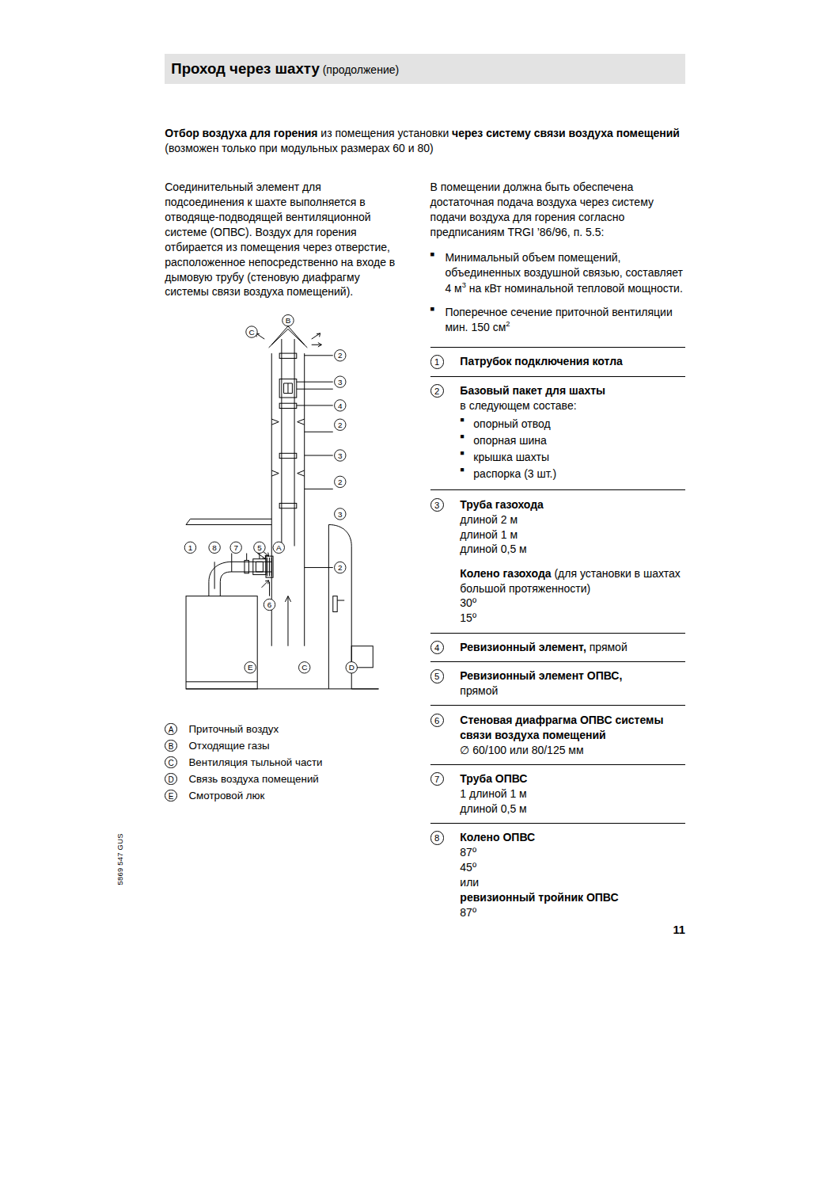Проход через шахту
(продолжение)
Отбор воздуха для горения из помещения установки через систему связи воздуха помещений (возможен только при модульных размерах 60 и 80)
Соединительный элемент для подсоединения к шахте выполняется в отводяще-подводящей вентиляционной системе (ОПВС). Воздух для горения отбирается из помещения через отверстие, расположенное непосредственно на входе в дымовую трубу (стеновую диафрагму системы связи воздуха помещений).
2 3 4 2 3 2 3 2 1 8 7 5 6 B C A E C D
AПриточный воздух
BОтходящие газы
CВентиляция тыльной части
DСвязь воздуха помещений
EСмотровой люк
В помещении должна быть обеспечена достаточная подача воздуха через систему подачи воздуха для горения согласно предписаниям TRGI ’86/96, п. 5.5:
Минимальный объем помещений, объединенных воздушной связью, составляет 4 м3 на кВт номинальной тепловой мощности.
Поперечное сечение приточной вентиляции мин. 150 см2
| 1 | Патрубок подключения котла |
| 2 | Базовый пакет для шахты в следующем составе: опорный отвод опорная шина крышка шахты распорка (3 шт.) |
| 3 | Труба газохода длиной 2 м длиной 1 м длиной 0,5 м Колено газохода (для установки в шахтах большой протяженности) 30º 15º |
| 4 | Ревизионный элемент, прямой |
| 5 | Ревизионный элемент ОПВС, прямой |
| 6 | Стеновая диафрагма ОПВС системы связи воздуха помещений ∅ 60/100 или 80/125 мм |
| 7 | Труба ОПВС 1 длиной 1 м длиной 0,5 м |
| 8 | Колено ОПВС 87º 45º или ревизионный тройник ОПВС 87º |
5869 547 GUS
11